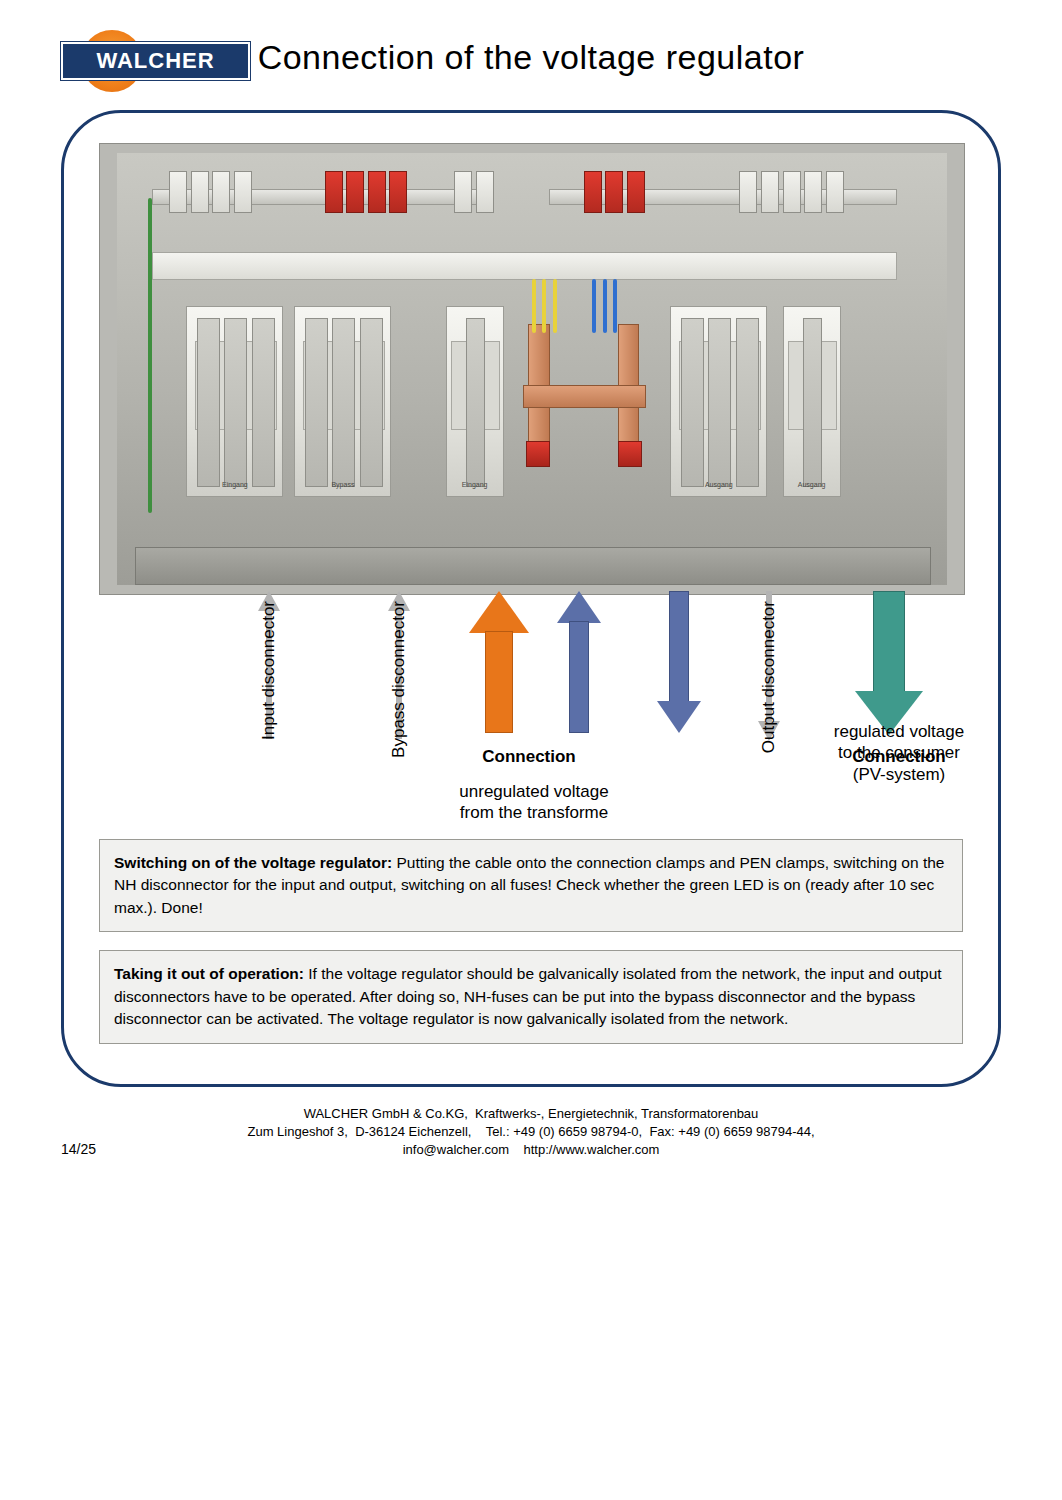WALCHER
Connection of the voltage regulator
Eingang
Bypass
Eingang
Ausgang
Ausgang
Input disconnector
Bypass disconnector
Output disconnector
Connection
unregulated voltage
from the transforme
Connection
regulated voltage
to the consumer
(PV-system)
Switching on of the voltage regulator: Putting the cable onto the connection clamps and PEN clamps, switching on the NH disconnector for the input and output, switching on all fuses! Check whether the green LED is on (ready after 10 sec max.). Done!
Taking it out of operation: If the voltage regulator should be galvanically isolated from the network, the input and output disconnectors have to be operated. After doing so, NH-fuses can be put into the bypass disconnector and the bypass disconnector can be activated. The voltage regulator is now galvanically isolated from the network.
14/25
WALCHER GmbH & Co.KG, Kraftwerks-, Energietechnik, Transformatorenbau
Zum Lingeshof 3, D-36124 Eichenzell, Tel.: +49 (0) 6659 98794-0, Fax: +49 (0) 6659 98794-44,
info@walcher.com http://www.walcher.com